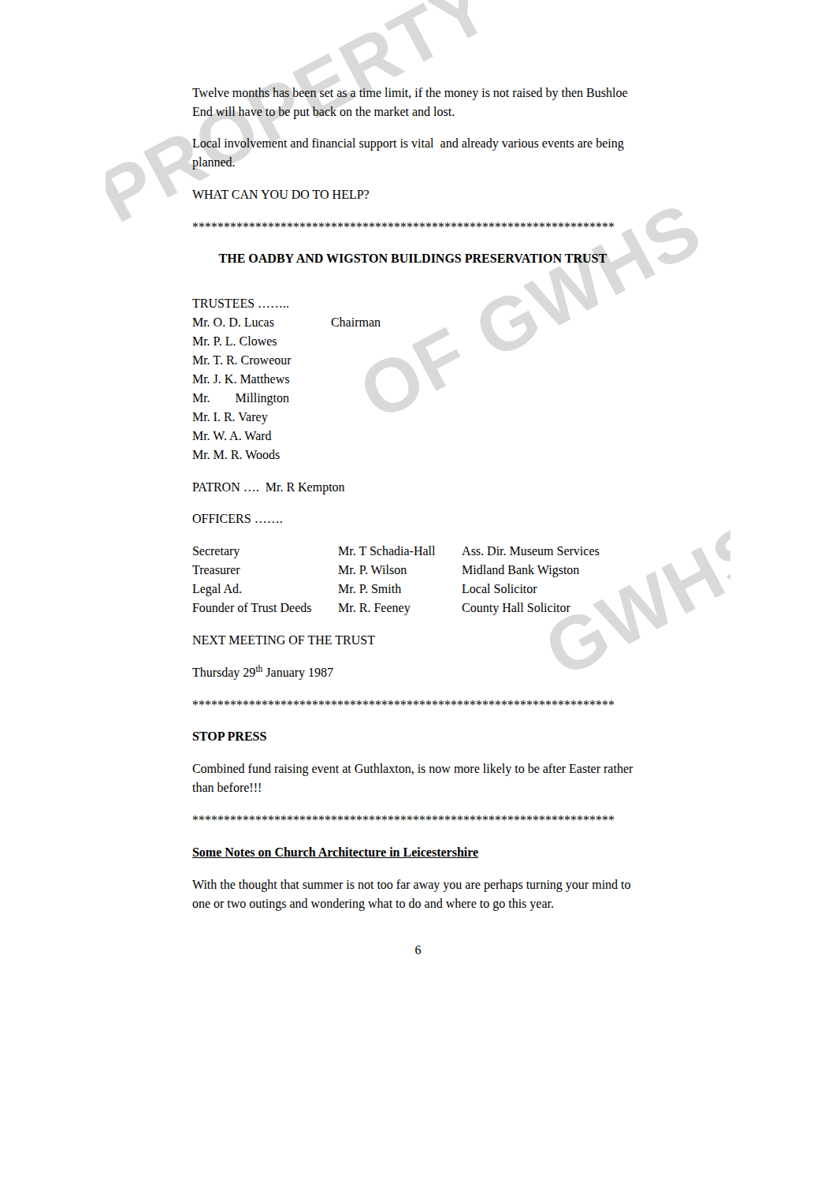PROPERTY OF GWHS GWHS
Twelve months has been set as a time limit, if the money is not raised by then Bushloe End will have to be put back on the market and lost.
Local involvement and financial support is vital and already various events are being planned.
WHAT CAN YOU DO TO HELP?
*******************************************************************
THE OADBY AND WIGSTON BUILDINGS PRESERVATION TRUST
TRUSTEES ……..
Mr. O. D. Lucas Chairman
Mr. P. L. Clowes
Mr. T. R. Croweour
Mr. J. K. Matthews
Mr. Millington
Mr. I. R. Varey
Mr. W. A. Ward
Mr. M. R. Woods
PATRON …. Mr. R Kempton
OFFICERS …….
| Secretary | Mr. T Schadia-Hall | Ass. Dir. Museum Services |
| Treasurer | Mr. P. Wilson | Midland Bank Wigston |
| Legal Ad. | Mr. P. Smith | Local Solicitor |
| Founder of Trust Deeds | Mr. R. Feeney | County Hall Solicitor |
NEXT MEETING OF THE TRUST
Thursday 29th January 1987
*******************************************************************
STOP PRESS
Combined fund raising event at Guthlaxton, is now more likely to be after Easter rather than before!!!
*******************************************************************
Some Notes on Church Architecture in Leicestershire
With the thought that summer is not too far away you are perhaps turning your mind to one or two outings and wondering what to do and where to go this year.
6